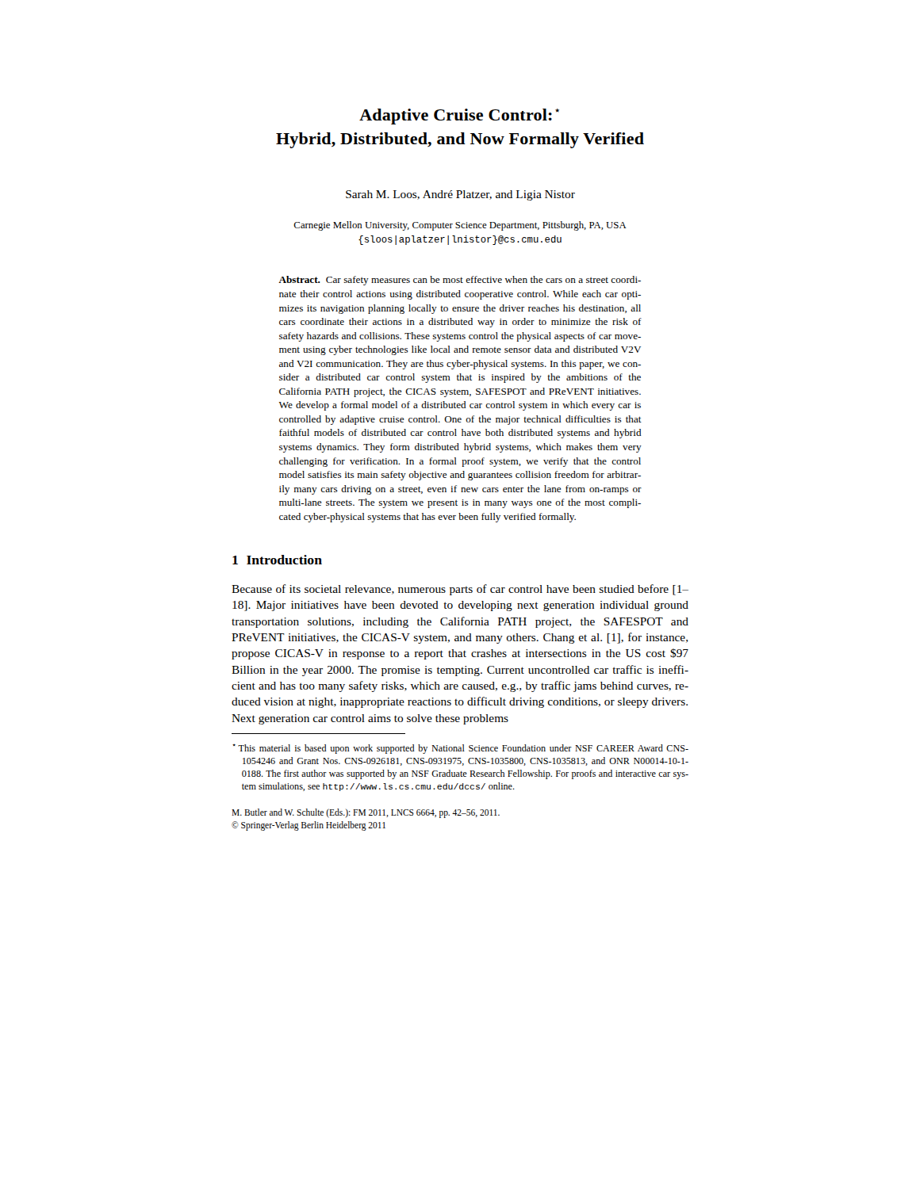Adaptive Cruise Control:⋆
Hybrid, Distributed, and Now Formally Verified
Sarah M. Loos, André Platzer, and Ligia Nistor
Carnegie Mellon University, Computer Science Department, Pittsburgh, PA, USA
{sloos|aplatzer|lnistor}@cs.cmu.edu
Abstract. Car safety measures can be most effective when the cars on a street coordinate their control actions using distributed cooperative control. While each car optimizes its navigation planning locally to ensure the driver reaches his destination, all cars coordinate their actions in a distributed way in order to minimize the risk of safety hazards and collisions. These systems control the physical aspects of car movement using cyber technologies like local and remote sensor data and distributed V2V and V2I communication. They are thus cyber-physical systems. In this paper, we consider a distributed car control system that is inspired by the ambitions of the California PATH project, the CICAS system, SAFESPOT and PReVENT initiatives. We develop a formal model of a distributed car control system in which every car is controlled by adaptive cruise control. One of the major technical difficulties is that faithful models of distributed car control have both distributed systems and hybrid systems dynamics. They form distributed hybrid systems, which makes them very challenging for verification. In a formal proof system, we verify that the control model satisfies its main safety objective and guarantees collision freedom for arbitrarily many cars driving on a street, even if new cars enter the lane from on-ramps or multi-lane streets. The system we present is in many ways one of the most complicated cyber-physical systems that has ever been fully verified formally.
1 Introduction
Because of its societal relevance, numerous parts of car control have been studied before [1–18]. Major initiatives have been devoted to developing next generation individual ground transportation solutions, including the California PATH project, the SAFESPOT and PReVENT initiatives, the CICAS-V system, and many others. Chang et al. [1], for instance, propose CICAS-V in response to a report that crashes at intersections in the US cost $97 Billion in the year 2000. The promise is tempting. Current uncontrolled car traffic is inefficient and has too many safety risks, which are caused, e.g., by traffic jams behind curves, reduced vision at night, inappropriate reactions to difficult driving conditions, or sleepy drivers. Next generation car control aims to solve these problems
⋆This material is based upon work supported by National Science Foundation under NSF CAREER Award CNS-1054246 and Grant Nos. CNS-0926181, CNS-0931975, CNS-1035800, CNS-1035813, and ONR N00014-10-1-0188. The first author was supported by an NSF Graduate Research Fellowship. For proofs and interactive car system simulations, see http://www.ls.cs.cmu.edu/dccs/ online.
M. Butler and W. Schulte (Eds.): FM 2011, LNCS 6664, pp. 42–56, 2011.
© Springer-Verlag Berlin Heidelberg 2011